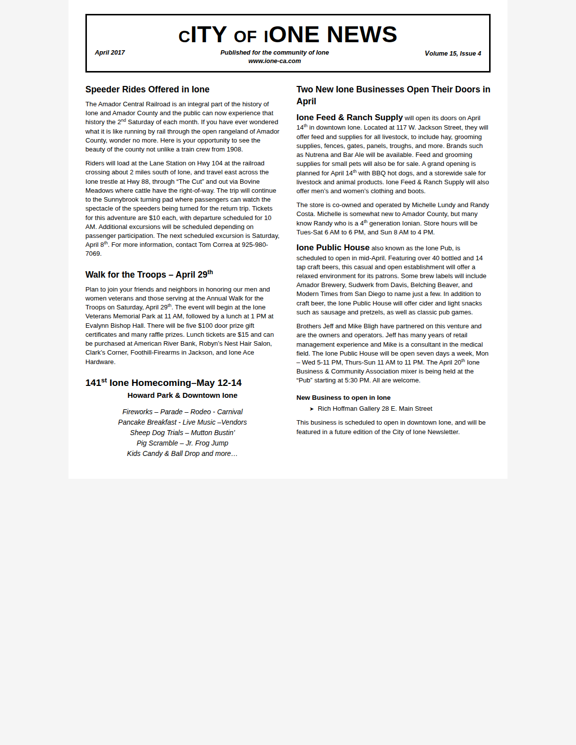CITY OF IONE NEWS
April 2017
Published for the community of Ione
www.ione-ca.com
Volume 15, Issue 4
Speeder Rides Offered in Ione
The Amador Central Railroad is an integral part of the history of Ione and Amador County and the public can now experience that history the 2nd Saturday of each month. If you have ever wondered what it is like running by rail through the open rangeland of Amador County, wonder no more. Here is your opportunity to see the beauty of the county not unlike a train crew from 1908.
Riders will load at the Lane Station on Hwy 104 at the railroad crossing about 2 miles south of Ione, and travel east across the Ione trestle at Hwy 88, through “The Cut” and out via Bovine Meadows where cattle have the right-of-way. The trip will continue to the Sunnybrook turning pad where passengers can watch the spectacle of the speeders being turned for the return trip. Tickets for this adventure are $10 each, with departure scheduled for 10 AM. Additional excursions will be scheduled depending on passenger participation. The next scheduled excursion is Saturday, April 8th. For more information, contact Tom Correa at 925-980-7069.
Walk for the Troops – April 29th
Plan to join your friends and neighbors in honoring our men and women veterans and those serving at the Annual Walk for the Troops on Saturday, April 29th. The event will begin at the Ione Veterans Memorial Park at 11 AM, followed by a lunch at 1 PM at Evalynn Bishop Hall. There will be five $100 door prize gift certificates and many raffle prizes. Lunch tickets are $15 and can be purchased at American River Bank, Robyn’s Nest Hair Salon, Clark’s Corner, Foothill-Firearms in Jackson, and Ione Ace Hardware.
141st Ione Homecoming–May 12-14
Howard Park & Downtown Ione
Fireworks – Parade – Rodeo - Carnival
Pancake Breakfast - Live Music –Vendors
Sheep Dog Trials – Mutton Bustin’
Pig Scramble – Jr. Frog Jump
Kids Candy & Ball Drop and more…
Two New Ione Businesses Open Their Doors in April
Ione Feed & Ranch Supply will open its doors on April 14th in downtown Ione. Located at 117 W. Jackson Street, they will offer feed and supplies for all livestock, to include hay, grooming supplies, fences, gates, panels, troughs, and more. Brands such as Nutrena and Bar Ale will be available. Feed and grooming supplies for small pets will also be for sale. A grand opening is planned for April 14th with BBQ hot dogs, and a storewide sale for livestock and animal products. Ione Feed & Ranch Supply will also offer men’s and women’s clothing and boots.
The store is co-owned and operated by Michelle Lundy and Randy Costa. Michelle is somewhat new to Amador County, but many know Randy who is a 4th generation Ionian. Store hours will be Tues-Sat 6 AM to 6 PM, and Sun 8 AM to 4 PM.
Ione Public House also known as the Ione Pub, is scheduled to open in mid-April. Featuring over 40 bottled and 14 tap craft beers, this casual and open establishment will offer a relaxed environment for its patrons. Some brew labels will include Amador Brewery, Sudwerk from Davis, Belching Beaver, and Modern Times from San Diego to name just a few. In addition to craft beer, the Ione Public House will offer cider and light snacks such as sausage and pretzels, as well as classic pub games.
Brothers Jeff and Mike Bligh have partnered on this venture and are the owners and operators. Jeff has many years of retail management experience and Mike is a consultant in the medical field. The Ione Public House will be open seven days a week, Mon – Wed 5-11 PM, Thurs-Sun 11 AM to 11 PM. The April 20th Ione Business & Community Association mixer is being held at the “Pub” starting at 5:30 PM. All are welcome.
New Business to open in Ione
Rich Hoffman Gallery 28 E. Main Street
This business is scheduled to open in downtown Ione, and will be featured in a future edition of the City of Ione Newsletter.